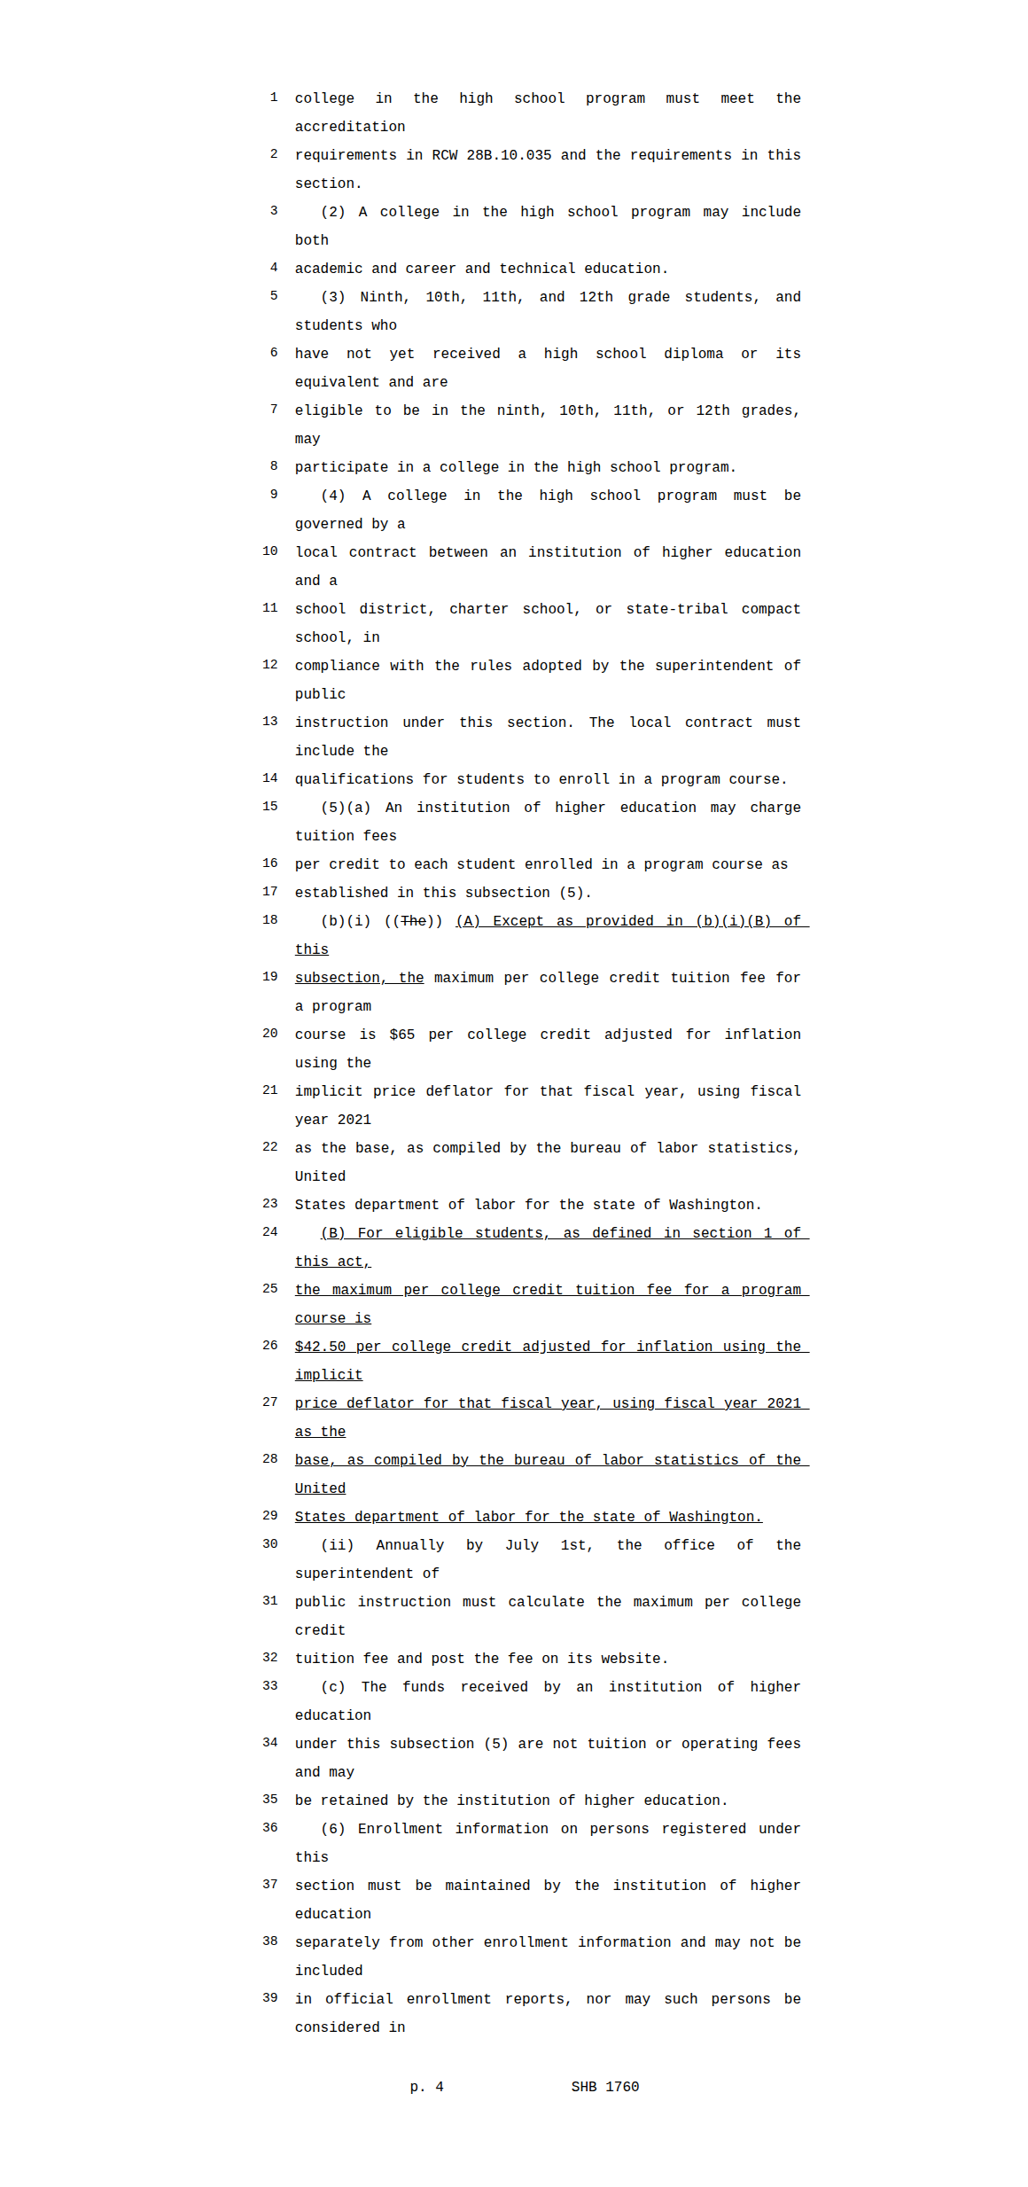college in the high school program must meet the accreditation
requirements in RCW 28B.10.035 and the requirements in this section.
(2) A college in the high school program may include both
academic and career and technical education.
(3) Ninth, 10th, 11th, and 12th grade students, and students who
have not yet received a high school diploma or its equivalent and are
eligible to be in the ninth, 10th, 11th, or 12th grades, may
participate in a college in the high school program.
(4) A college in the high school program must be governed by a
local contract between an institution of higher education and a
school district, charter school, or state-tribal compact school, in
compliance with the rules adopted by the superintendent of public
instruction under this section. The local contract must include the
qualifications for students to enroll in a program course.
(5)(a) An institution of higher education may charge tuition fees
per credit to each student enrolled in a program course as
established in this subsection (5).
(b)(i) ((The)) (A) Except as provided in (b)(i)(B) of this
subsection, the maximum per college credit tuition fee for a program
course is $65 per college credit adjusted for inflation using the
implicit price deflator for that fiscal year, using fiscal year 2021
as the base, as compiled by the bureau of labor statistics, United
States department of labor for the state of Washington.
(B) For eligible students, as defined in section 1 of this act,
the maximum per college credit tuition fee for a program course is
$42.50 per college credit adjusted for inflation using the implicit
price deflator for that fiscal year, using fiscal year 2021 as the
base, as compiled by the bureau of labor statistics of the United
States department of labor for the state of Washington.
(ii) Annually by July 1st, the office of the superintendent of
public instruction must calculate the maximum per college credit
tuition fee and post the fee on its website.
(c) The funds received by an institution of higher education
under this subsection (5) are not tuition or operating fees and may
be retained by the institution of higher education.
(6) Enrollment information on persons registered under this
section must be maintained by the institution of higher education
separately from other enrollment information and may not be included
in official enrollment reports, nor may such persons be considered in
p. 4 SHB 1760